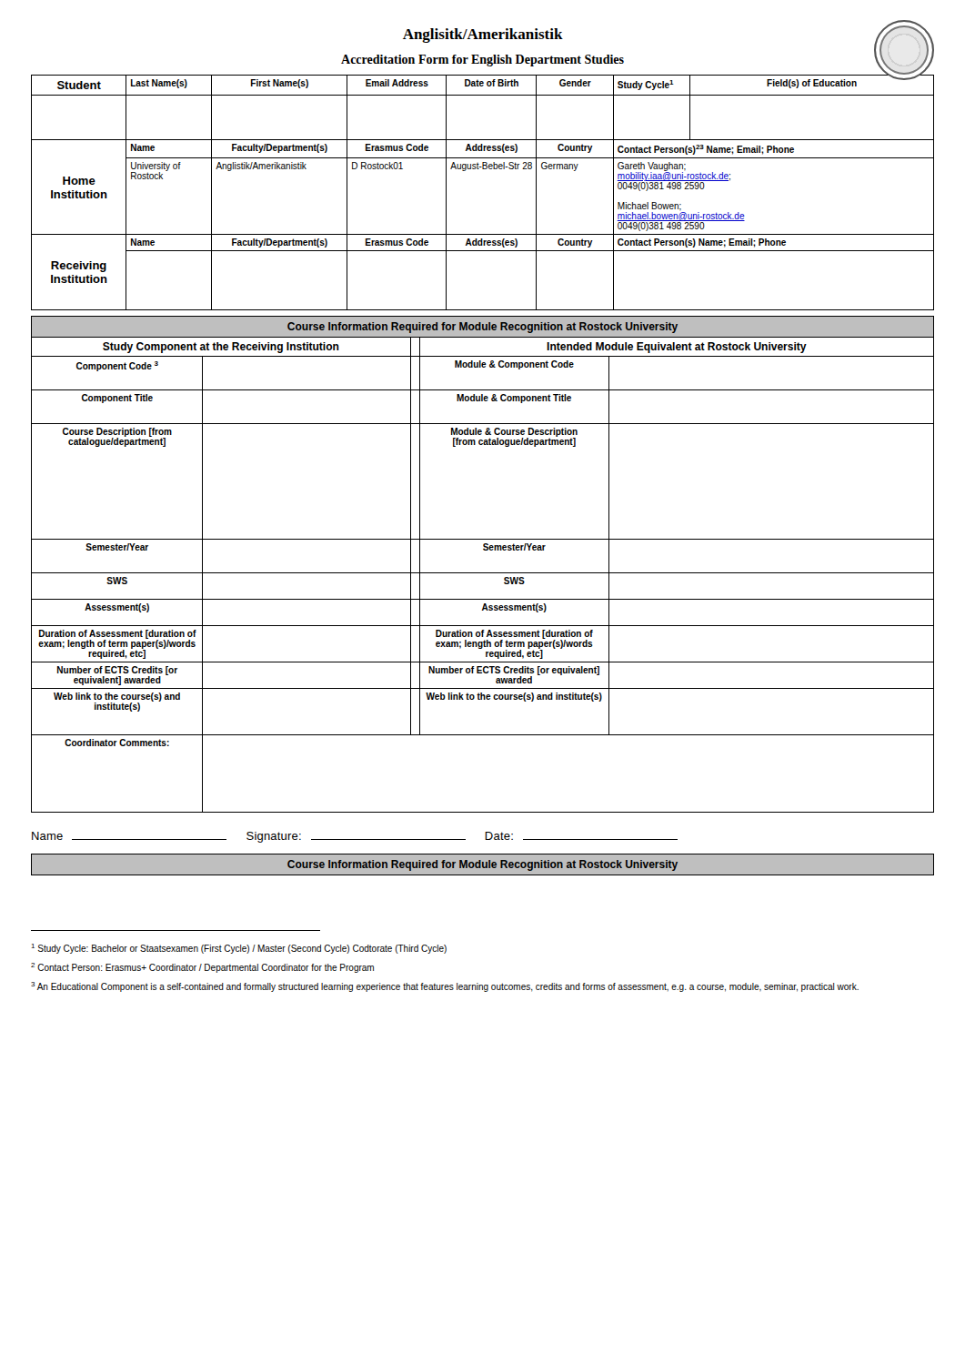Anglisitk/Amerikanistik
Accreditation Form for English Department Studies
| Student | Last Name(s) | First Name(s) | Email Address | Date of Birth | Gender | Study Cycle 1 | Field(s) of Education |
| Home Institution | Name | Faculty/Department(s) | Erasmus Code | Address(es) | Country | Contact Person(s) 23 Name; Email; Phone |
| University of Rostock | Anglistik/Amerikanistik | D Rostock01 | August-Bebel-Str 28 | Germany | Gareth Vaughan; mobility.iaa@uni-rostock.de ; 0049(0)381 498 2590 Michael Bowen; michael.bowen@uni-rostock.de 0049(0)381 498 2590 |
| Receiving Institution | Name | Faculty/Department(s) | Erasmus Code | Address(es) | Country | Contact Person(s) Name; Email; Phone |
| Course Information Required for Module Recognition at Rostock University |
| Study Component at the Receiving Institution | | Intended Module Equivalent at Rostock University |
| Component Code 3 | | | Module & Component Code | |
| Component Title | | | Module & Component Title | |
| Course Description [from catalogue/department] | | | Module & Course Description [from catalogue/department] | |
| Semester/Year | | | Semester/Year | |
| SWS | | | SWS | |
| Assessment(s) | | | Assessment(s) | |
| Duration of Assessment [duration of exam; length of term paper(s)/words required, etc] | | | Duration of Assessment [duration of exam; length of term paper(s)/words required, etc] | |
| Number of ECTS Credits [or equivalent] awarded | | | Number of ECTS Credits [or equivalent] awarded | |
| Web link to the course(s) and institute(s) | | | Web link to the course(s) and institute(s) | |
| Coordinator Comments: | |
Name Signature: Date:
| Course Information Required for Module Recognition at Rostock University |
1 Study Cycle: Bachelor or Staatsexamen (First Cycle) / Master (Second Cycle) Codtorate (Third Cycle)
2 Contact Person: Erasmus+ Coordinator / Departmental Coordinator for the Program
3 An Educational Component is a self-contained and formally structured learning experience that features learning outcomes, credits and forms of assessment, e.g. a course, module, seminar, practical work.